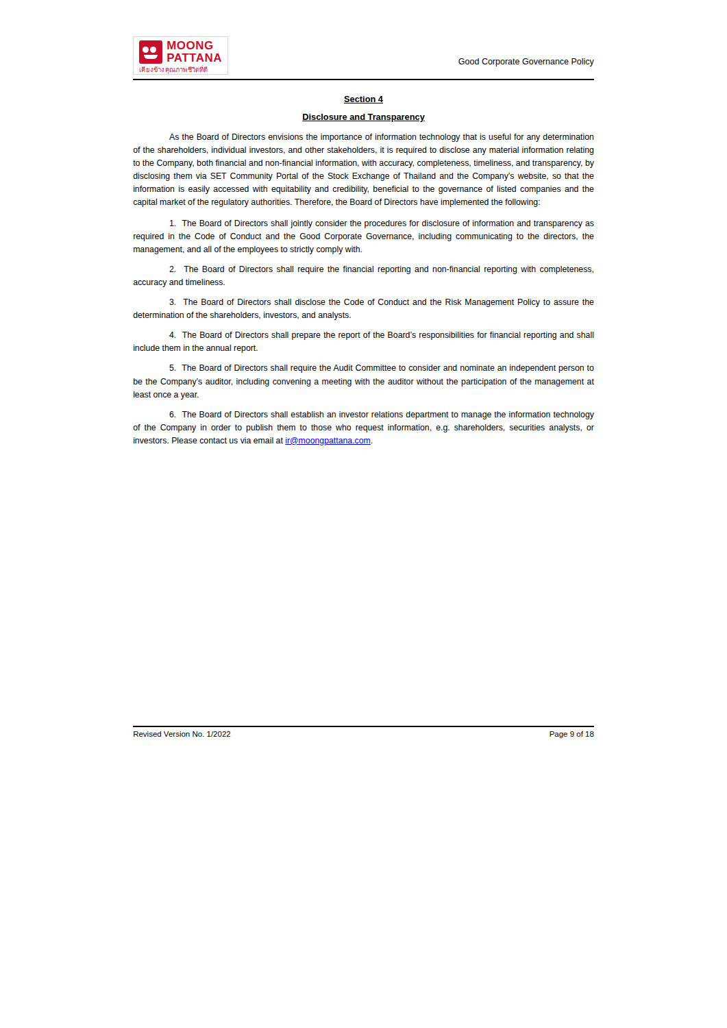MOONG PATTANA
เคียงข้างคุณภาพชีวิตที่ดี
Good Corporate Governance Policy
Section 4
Disclosure and Transparency
As the Board of Directors envisions the importance of information technology that is useful for any determination of the shareholders, individual investors, and other stakeholders, it is required to disclose any material information relating to the Company, both financial and non-financial information, with accuracy, completeness, timeliness, and transparency, by disclosing them via SET Community Portal of the Stock Exchange of Thailand and the Company’s website, so that the information is easily accessed with equitability and credibility, beneficial to the governance of listed companies and the capital market of the regulatory authorities. Therefore, the Board of Directors have implemented the following:
1. The Board of Directors shall jointly consider the procedures for disclosure of information and transparency as required in the Code of Conduct and the Good Corporate Governance, including communicating to the directors, the management, and all of the employees to strictly comply with.
2. The Board of Directors shall require the financial reporting and non-financial reporting with completeness, accuracy and timeliness.
3. The Board of Directors shall disclose the Code of Conduct and the Risk Management Policy to assure the determination of the shareholders, investors, and analysts.
4. The Board of Directors shall prepare the report of the Board’s responsibilities for financial reporting and shall include them in the annual report.
5. The Board of Directors shall require the Audit Committee to consider and nominate an independent person to be the Company’s auditor, including convening a meeting with the auditor without the participation of the management at least once a year.
6. The Board of Directors shall establish an investor relations department to manage the information technology of the Company in order to publish them to those who request information, e.g. shareholders, securities analysts, or investors. Please contact us via email at ir@moongpattana.com.
Revised Version No. 1/2022
Page 9 of 18